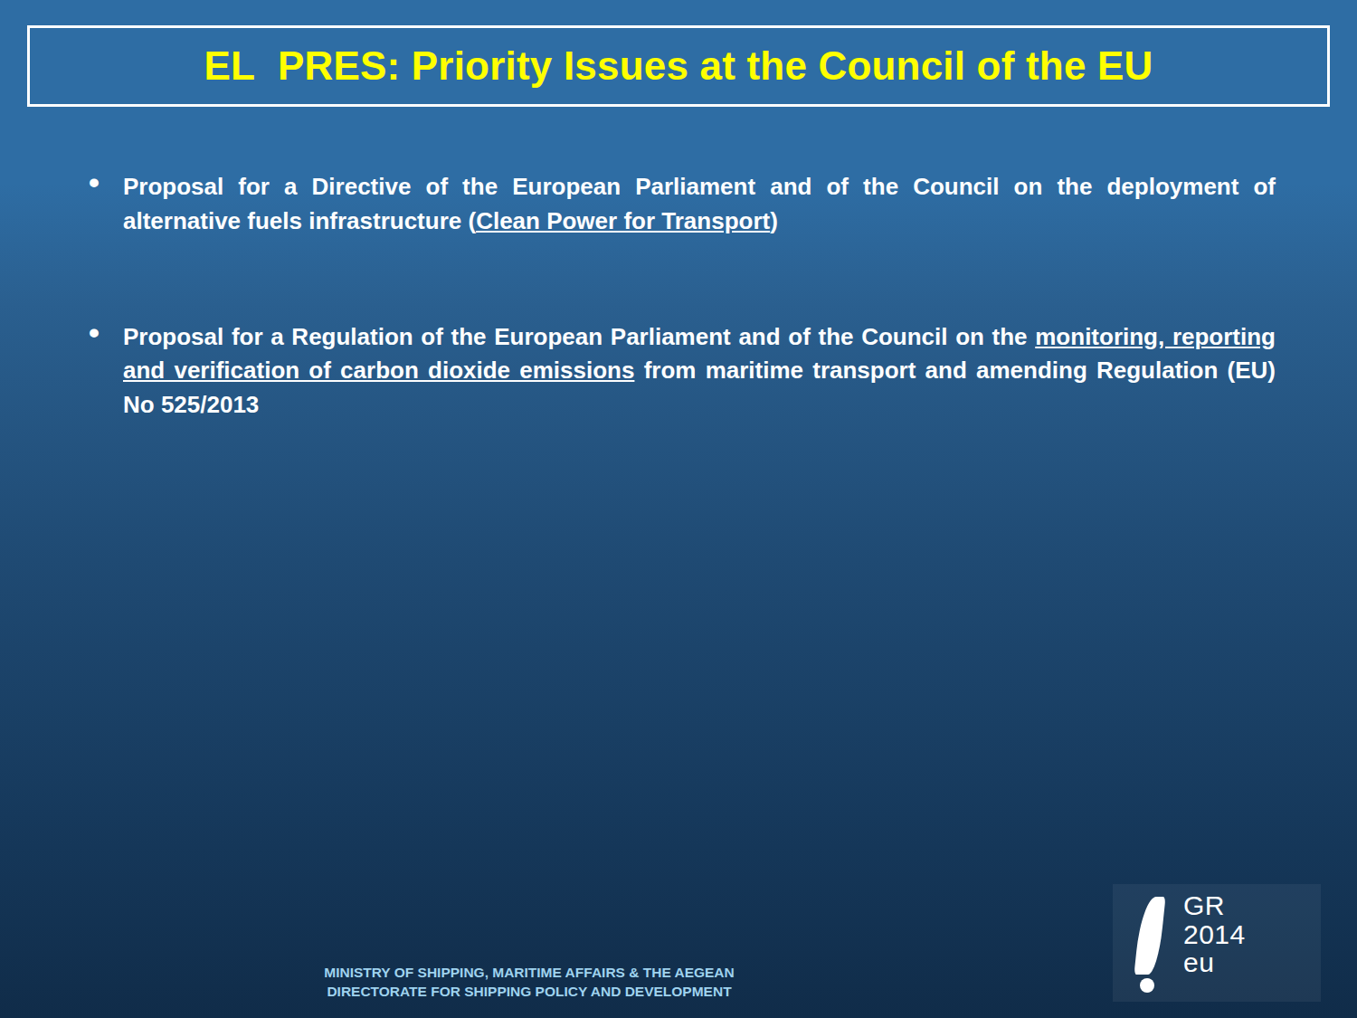EL PRES: Priority Issues at the Council of the EU
Proposal for a Directive of the European Parliament and of the Council on the deployment of alternative fuels infrastructure (Clean Power for Transport)
Proposal for a Regulation of the European Parliament and of the Council on the monitoring, reporting and verification of carbon dioxide emissions from maritime transport and amending Regulation (EU) No 525/2013
MINISTRY OF SHIPPING, MARITIME AFFAIRS & THE AEGEAN
DIRECTORATE FOR SHIPPING POLICY AND DEVELOPMENT
GR 2014 eu